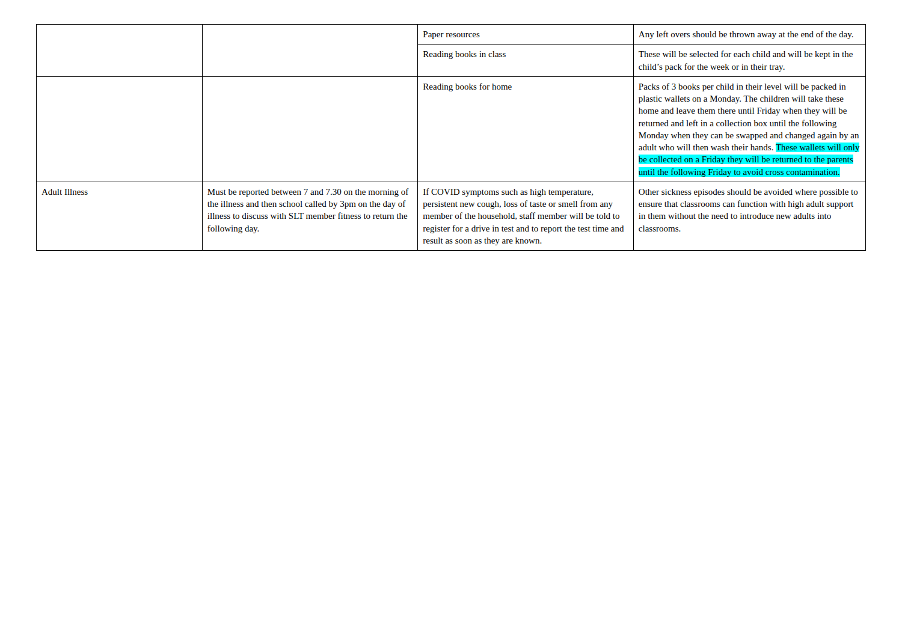| | | Paper resources | Any left overs should be thrown away at the end of the day. |
| Reading books in class | These will be selected for each child and will be kept in the child’s pack for the week or in their tray. |
| | | Reading books for home | Packs of 3 books per child in their level will be packed in plastic wallets on a Monday. The children will take these home and leave them there until Friday when they will be returned and left in a collection box until the following Monday when they can be swapped and changed again by an adult who will then wash their hands. These wallets will only be collected on a Friday they will be returned to the parents until the following Friday to avoid cross contamination. |
| Adult Illness | Must be reported between 7 and 7.30 on the morning of the illness and then school called by 3pm on the day of illness to discuss with SLT member fitness to return the following day. | If COVID symptoms such as high temperature, persistent new cough, loss of taste or smell from any member of the household, staff member will be told to register for a drive in test and to report the test time and result as soon as they are known. | Other sickness episodes should be avoided where possible to ensure that classrooms can function with high adult support in them without the need to introduce new adults into classrooms. |